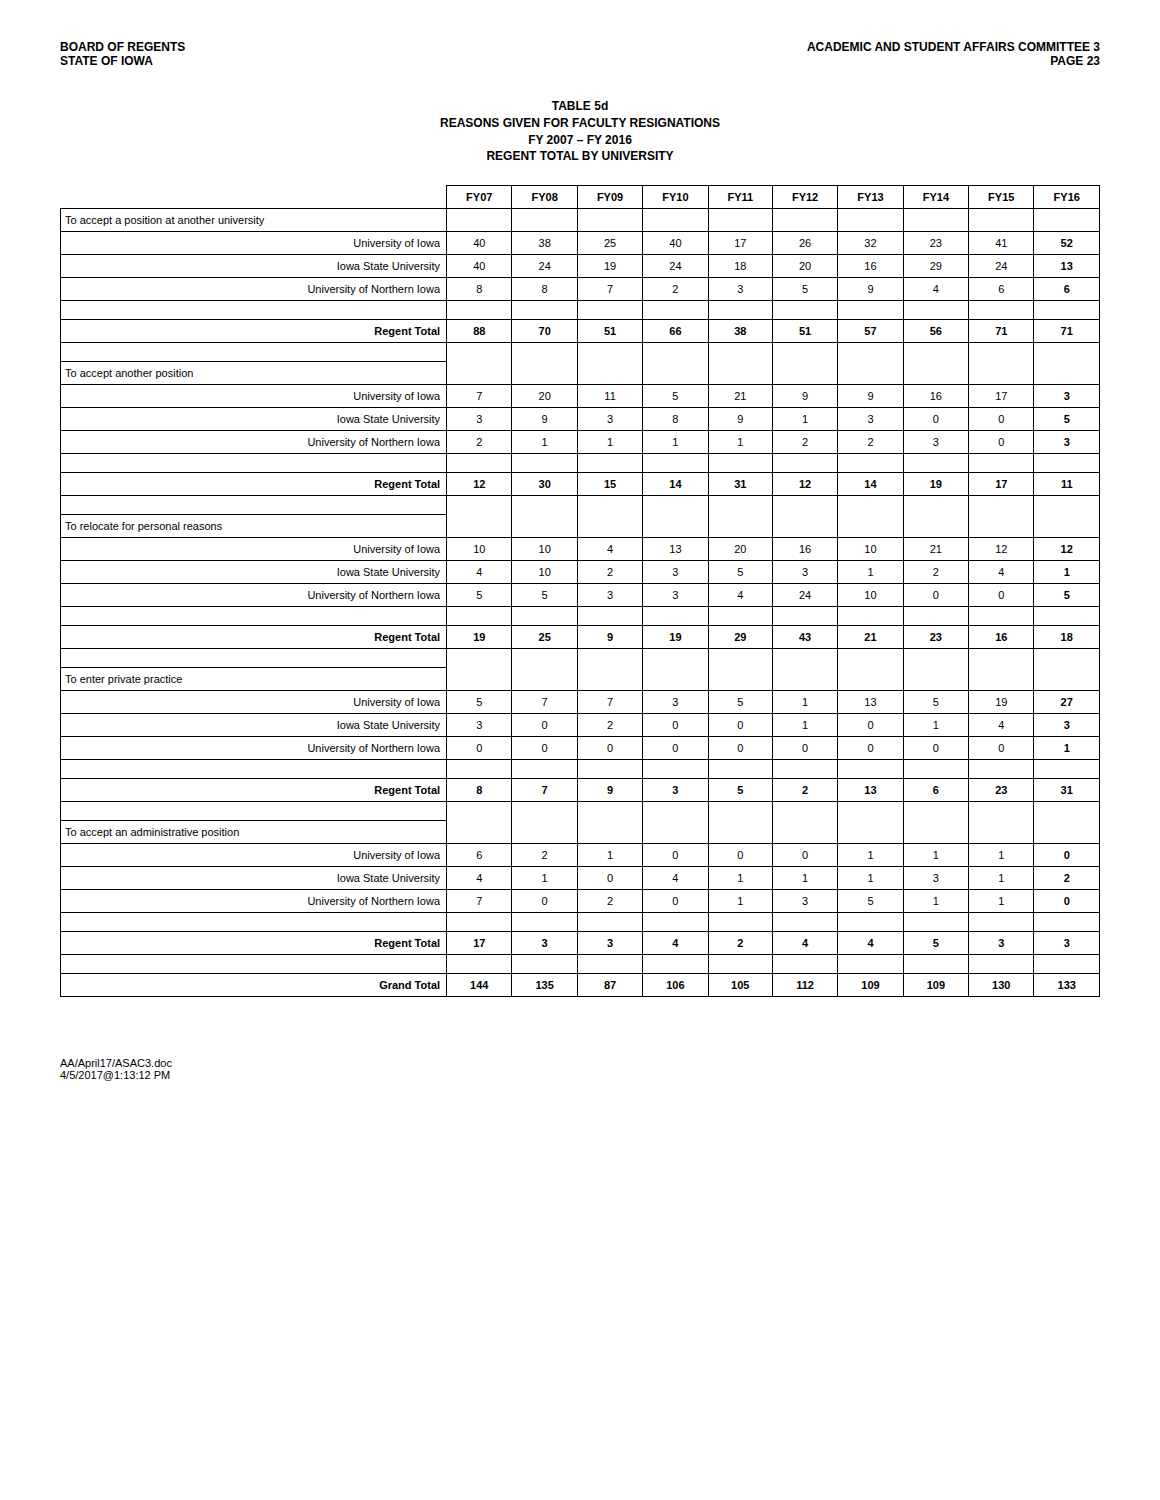BOARD OF REGENTS
STATE OF IOWA
ACADEMIC AND STUDENT AFFAIRS COMMITTEE 3
PAGE 23
TABLE 5d
REASONS GIVEN FOR FACULTY RESIGNATIONS
FY 2007 – FY 2016
REGENT TOTAL BY UNIVERSITY
| | FY07 | FY08 | FY09 | FY10 | FY11 | FY12 | FY13 | FY14 | FY15 | FY16 |
| --- | --- | --- | --- | --- | --- | --- | --- | --- | --- | --- |
| To accept a position at another university | | | | | | | | | | |
| University of Iowa | 40 | 38 | 25 | 40 | 17 | 26 | 32 | 23 | 41 | 52 |
| Iowa State University | 40 | 24 | 19 | 24 | 18 | 20 | 16 | 29 | 24 | 13 |
| University of Northern Iowa | 8 | 8 | 7 | 2 | 3 | 5 | 9 | 4 | 6 | 6 |
| Regent Total | 88 | 70 | 51 | 66 | 38 | 51 | 57 | 56 | 71 | 71 |
| To accept another position | | | | | | | | | | |
| University of Iowa | 7 | 20 | 11 | 5 | 21 | 9 | 9 | 16 | 17 | 3 |
| Iowa State University | 3 | 9 | 3 | 8 | 9 | 1 | 3 | 0 | 0 | 5 |
| University of Northern Iowa | 2 | 1 | 1 | 1 | 1 | 2 | 2 | 3 | 0 | 3 |
| Regent Total | 12 | 30 | 15 | 14 | 31 | 12 | 14 | 19 | 17 | 11 |
| To relocate for personal reasons | | | | | | | | | | |
| University of Iowa | 10 | 10 | 4 | 13 | 20 | 16 | 10 | 21 | 12 | 12 |
| Iowa State University | 4 | 10 | 2 | 3 | 5 | 3 | 1 | 2 | 4 | 1 |
| University of Northern Iowa | 5 | 5 | 3 | 3 | 4 | 24 | 10 | 0 | 0 | 5 |
| Regent Total | 19 | 25 | 9 | 19 | 29 | 43 | 21 | 23 | 16 | 18 |
| To enter private practice | | | | | | | | | | |
| University of Iowa | 5 | 7 | 7 | 3 | 5 | 1 | 13 | 5 | 19 | 27 |
| Iowa State University | 3 | 0 | 2 | 0 | 0 | 1 | 0 | 1 | 4 | 3 |
| University of Northern Iowa | 0 | 0 | 0 | 0 | 0 | 0 | 0 | 0 | 0 | 1 |
| Regent Total | 8 | 7 | 9 | 3 | 5 | 2 | 13 | 6 | 23 | 31 |
| To accept an administrative position | | | | | | | | | | |
| University of Iowa | 6 | 2 | 1 | 0 | 0 | 0 | 1 | 1 | 1 | 0 |
| Iowa State University | 4 | 1 | 0 | 4 | 1 | 1 | 1 | 3 | 1 | 2 |
| University of Northern Iowa | 7 | 0 | 2 | 0 | 1 | 3 | 5 | 1 | 1 | 0 |
| Regent Total | 17 | 3 | 3 | 4 | 2 | 4 | 4 | 5 | 3 | 3 |
| Grand Total | 144 | 135 | 87 | 106 | 105 | 112 | 109 | 109 | 130 | 133 |
AA/April17/ASAC3.doc
4/5/2017@1:13:12 PM